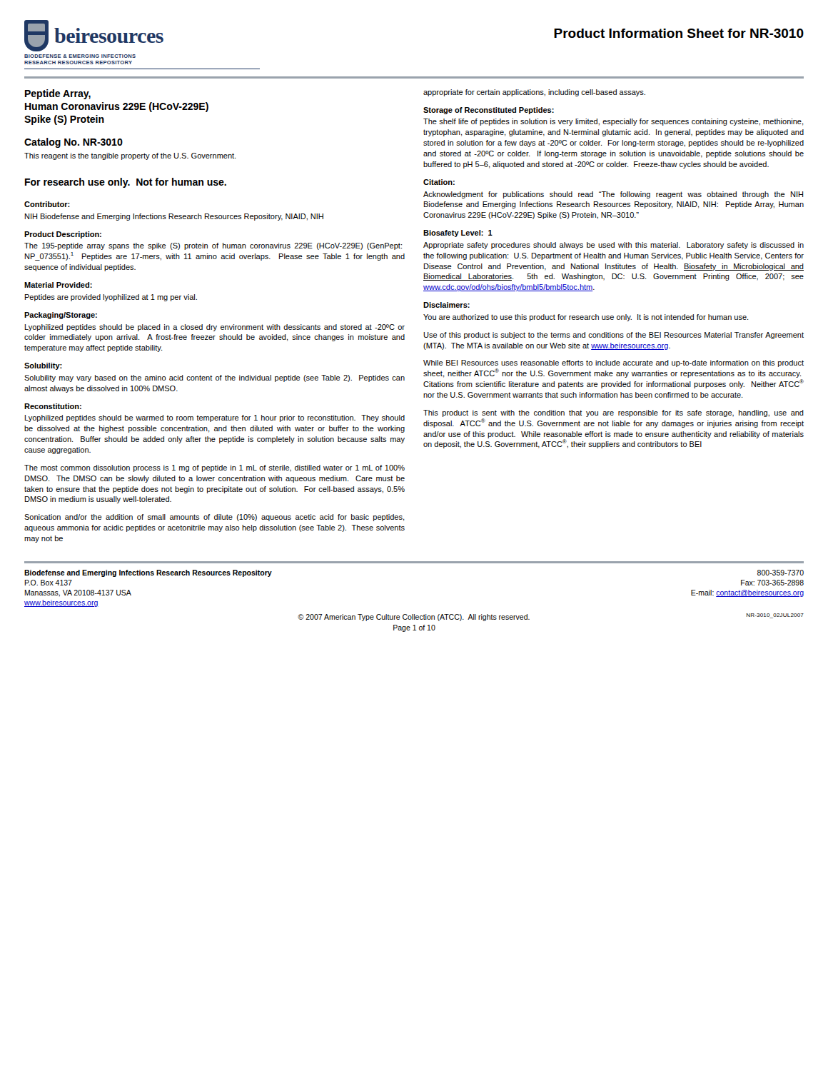beiresources
BIODEFENSE & EMERGING INFECTIONS
RESEARCH RESOURCES REPOSITORY
Product Information Sheet for NR-3010
Peptide Array,
Human Coronavirus 229E (HCoV-229E)
Spike (S) Protein
Catalog No. NR-3010
This reagent is the tangible property of the U.S. Government.
For research use only. Not for human use.
Contributor:
NIH Biodefense and Emerging Infections Research Resources Repository, NIAID, NIH
Product Description:
The 195-peptide array spans the spike (S) protein of human coronavirus 229E (HCoV-229E) (GenPept: NP_073551).1 Peptides are 17-mers, with 11 amino acid overlaps. Please see Table 1 for length and sequence of individual peptides.
Material Provided:
Peptides are provided lyophilized at 1 mg per vial.
Packaging/Storage:
Lyophilized peptides should be placed in a closed dry environment with dessicants and stored at -20ºC or colder immediately upon arrival. A frost-free freezer should be avoided, since changes in moisture and temperature may affect peptide stability.
Solubility:
Solubility may vary based on the amino acid content of the individual peptide (see Table 2). Peptides can almost always be dissolved in 100% DMSO.
Reconstitution:
Lyophilized peptides should be warmed to room temperature for 1 hour prior to reconstitution. They should be dissolved at the highest possible concentration, and then diluted with water or buffer to the working concentration. Buffer should be added only after the peptide is completely in solution because salts may cause aggregation.
The most common dissolution process is 1 mg of peptide in 1 mL of sterile, distilled water or 1 mL of 100% DMSO. The DMSO can be slowly diluted to a lower concentration with aqueous medium. Care must be taken to ensure that the peptide does not begin to precipitate out of solution. For cell-based assays, 0.5% DMSO in medium is usually well-tolerated.
Sonication and/or the addition of small amounts of dilute (10%) aqueous acetic acid for basic peptides, aqueous ammonia for acidic peptides or acetonitrile may also help dissolution (see Table 2). These solvents may not be
appropriate for certain applications, including cell-based assays.
Storage of Reconstituted Peptides:
The shelf life of peptides in solution is very limited, especially for sequences containing cysteine, methionine, tryptophan, asparagine, glutamine, and N-terminal glutamic acid. In general, peptides may be aliquoted and stored in solution for a few days at -20ºC or colder. For long-term storage, peptides should be re-lyophilized and stored at -20ºC or colder. If long-term storage in solution is unavoidable, peptide solutions should be buffered to pH 5–6, aliquoted and stored at -20ºC or colder. Freeze-thaw cycles should be avoided.
Citation:
Acknowledgment for publications should read “The following reagent was obtained through the NIH Biodefense and Emerging Infections Research Resources Repository, NIAID, NIH: Peptide Array, Human Coronavirus 229E (HCoV-229E) Spike (S) Protein, NR–3010.”
Biosafety Level: 1
Appropriate safety procedures should always be used with this material. Laboratory safety is discussed in the following publication: U.S. Department of Health and Human Services, Public Health Service, Centers for Disease Control and Prevention, and National Institutes of Health. Biosafety in Microbiological and Biomedical Laboratories. 5th ed. Washington, DC: U.S. Government Printing Office, 2007; see www.cdc.gov/od/ohs/biosfty/bmbl5/bmbl5toc.htm.
Disclaimers:
You are authorized to use this product for research use only. It is not intended for human use.
Use of this product is subject to the terms and conditions of the BEI Resources Material Transfer Agreement (MTA). The MTA is available on our Web site at www.beiresources.org.
While BEI Resources uses reasonable efforts to include accurate and up-to-date information on this product sheet, neither ATCC® nor the U.S. Government make any warranties or representations as to its accuracy. Citations from scientific literature and patents are provided for informational purposes only. Neither ATCC® nor the U.S. Government warrants that such information has been confirmed to be accurate.
This product is sent with the condition that you are responsible for its safe storage, handling, use and disposal. ATCC® and the U.S. Government are not liable for any damages or injuries arising from receipt and/or use of this product. While reasonable effort is made to ensure authenticity and reliability of materials on deposit, the U.S. Government, ATCC®, their suppliers and contributors to BEI
Biodefense and Emerging Infections Research Resources Repository
P.O. Box 4137
Manassas, VA 20108-4137 USA
www.beiresources.org
800-359-7370
Fax: 703-365-2898
E-mail: contact@beiresources.org
© 2007 American Type Culture Collection (ATCC). All rights reserved.
Page 1 of 10 NR-3010_02JUL2007